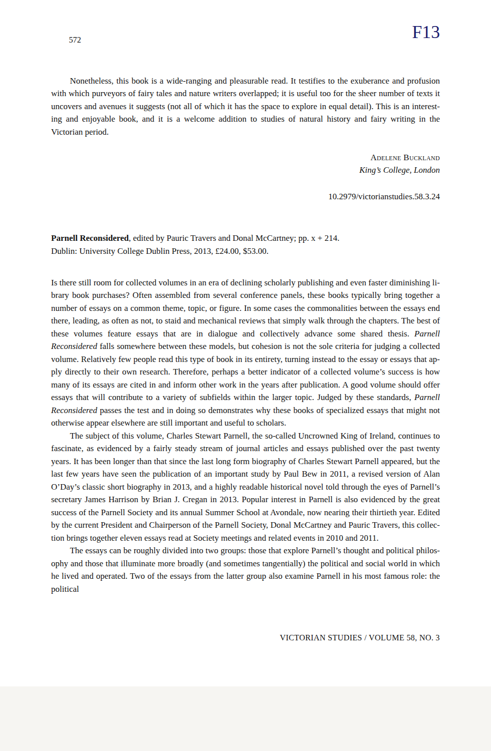F13
572
Nonetheless, this book is a wide-ranging and pleasurable read. It testifies to the exuberance and profusion with which purveyors of fairy tales and nature writers overlapped; it is useful too for the sheer number of texts it uncovers and avenues it suggests (not all of which it has the space to explore in equal detail). This is an interesting and enjoyable book, and it is a welcome addition to studies of natural history and fairy writing in the Victorian period.
Adelene Buckland
King’s College, London
10.2979/victorianstudies.58.3.24
Parnell Reconsidered, edited by Pauric Travers and Donal McCartney; pp. x + 214. Dublin: University College Dublin Press, 2013, £24.00, $53.00.
Is there still room for collected volumes in an era of declining scholarly publishing and even faster diminishing library book purchases? Often assembled from several conference panels, these books typically bring together a number of essays on a common theme, topic, or figure. In some cases the commonalities between the essays end there, leading, as often as not, to staid and mechanical reviews that simply walk through the chapters. The best of these volumes feature essays that are in dialogue and collectively advance some shared thesis. Parnell Reconsidered falls somewhere between these models, but cohesion is not the sole criteria for judging a collected volume. Relatively few people read this type of book in its entirety, turning instead to the essay or essays that apply directly to their own research. Therefore, perhaps a better indicator of a collected volume’s success is how many of its essays are cited in and inform other work in the years after publication. A good volume should offer essays that will contribute to a variety of subfields within the larger topic. Judged by these standards, Parnell Reconsidered passes the test and in doing so demonstrates why these books of specialized essays that might not otherwise appear elsewhere are still important and useful to scholars.
The subject of this volume, Charles Stewart Parnell, the so-called Uncrowned King of Ireland, continues to fascinate, as evidenced by a fairly steady stream of journal articles and essays published over the past twenty years. It has been longer than that since the last long form biography of Charles Stewart Parnell appeared, but the last few years have seen the publication of an important study by Paul Bew in 2011, a revised version of Alan O’Day’s classic short biography in 2013, and a highly readable historical novel told through the eyes of Parnell’s secretary James Harrison by Brian J. Cregan in 2013. Popular interest in Parnell is also evidenced by the great success of the Parnell Society and its annual Summer School at Avondale, now nearing their thirtieth year. Edited by the current President and Chairperson of the Parnell Society, Donal McCartney and Pauric Travers, this collection brings together eleven essays read at Society meetings and related events in 2010 and 2011.
The essays can be roughly divided into two groups: those that explore Parnell’s thought and political philosophy and those that illuminate more broadly (and sometimes tangentially) the political and social world in which he lived and operated. Two of the essays from the latter group also examine Parnell in his most famous role: the political
VICTORIAN STUDIES / VOLUME 58, NO. 3